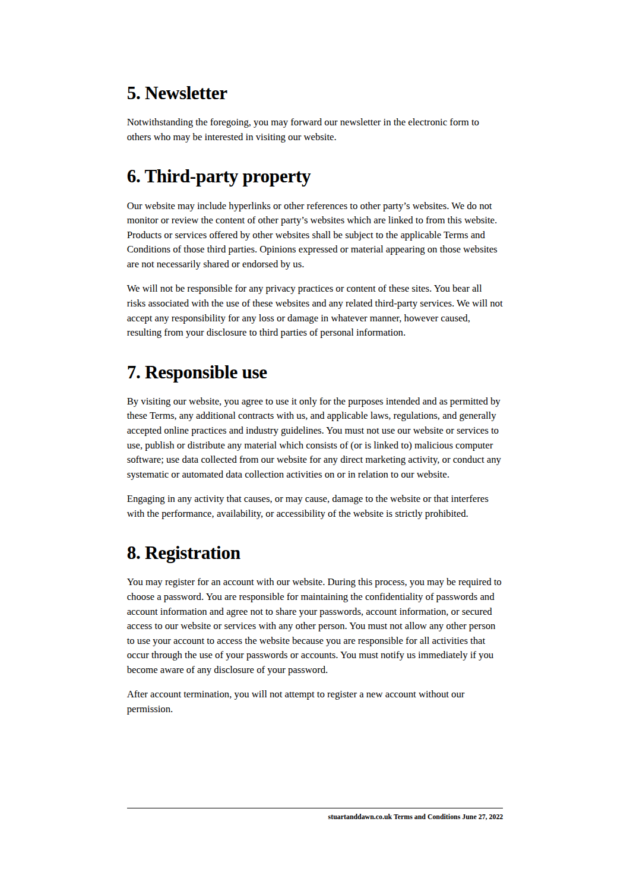5. Newsletter
Notwithstanding the foregoing, you may forward our newsletter in the electronic form to others who may be interested in visiting our website.
6. Third-party property
Our website may include hyperlinks or other references to other party’s websites. We do not monitor or review the content of other party’s websites which are linked to from this website. Products or services offered by other websites shall be subject to the applicable Terms and Conditions of those third parties. Opinions expressed or material appearing on those websites are not necessarily shared or endorsed by us.
We will not be responsible for any privacy practices or content of these sites. You bear all risks associated with the use of these websites and any related third-party services. We will not accept any responsibility for any loss or damage in whatever manner, however caused, resulting from your disclosure to third parties of personal information.
7. Responsible use
By visiting our website, you agree to use it only for the purposes intended and as permitted by these Terms, any additional contracts with us, and applicable laws, regulations, and generally accepted online practices and industry guidelines. You must not use our website or services to use, publish or distribute any material which consists of (or is linked to) malicious computer software; use data collected from our website for any direct marketing activity, or conduct any systematic or automated data collection activities on or in relation to our website.
Engaging in any activity that causes, or may cause, damage to the website or that interferes with the performance, availability, or accessibility of the website is strictly prohibited.
8. Registration
You may register for an account with our website. During this process, you may be required to choose a password. You are responsible for maintaining the confidentiality of passwords and account information and agree not to share your passwords, account information, or secured access to our website or services with any other person. You must not allow any other person to use your account to access the website because you are responsible for all activities that occur through the use of your passwords or accounts. You must notify us immediately if you become aware of any disclosure of your password.
After account termination, you will not attempt to register a new account without our permission.
stuartanddawn.co.uk Terms and Conditions June 27, 2022